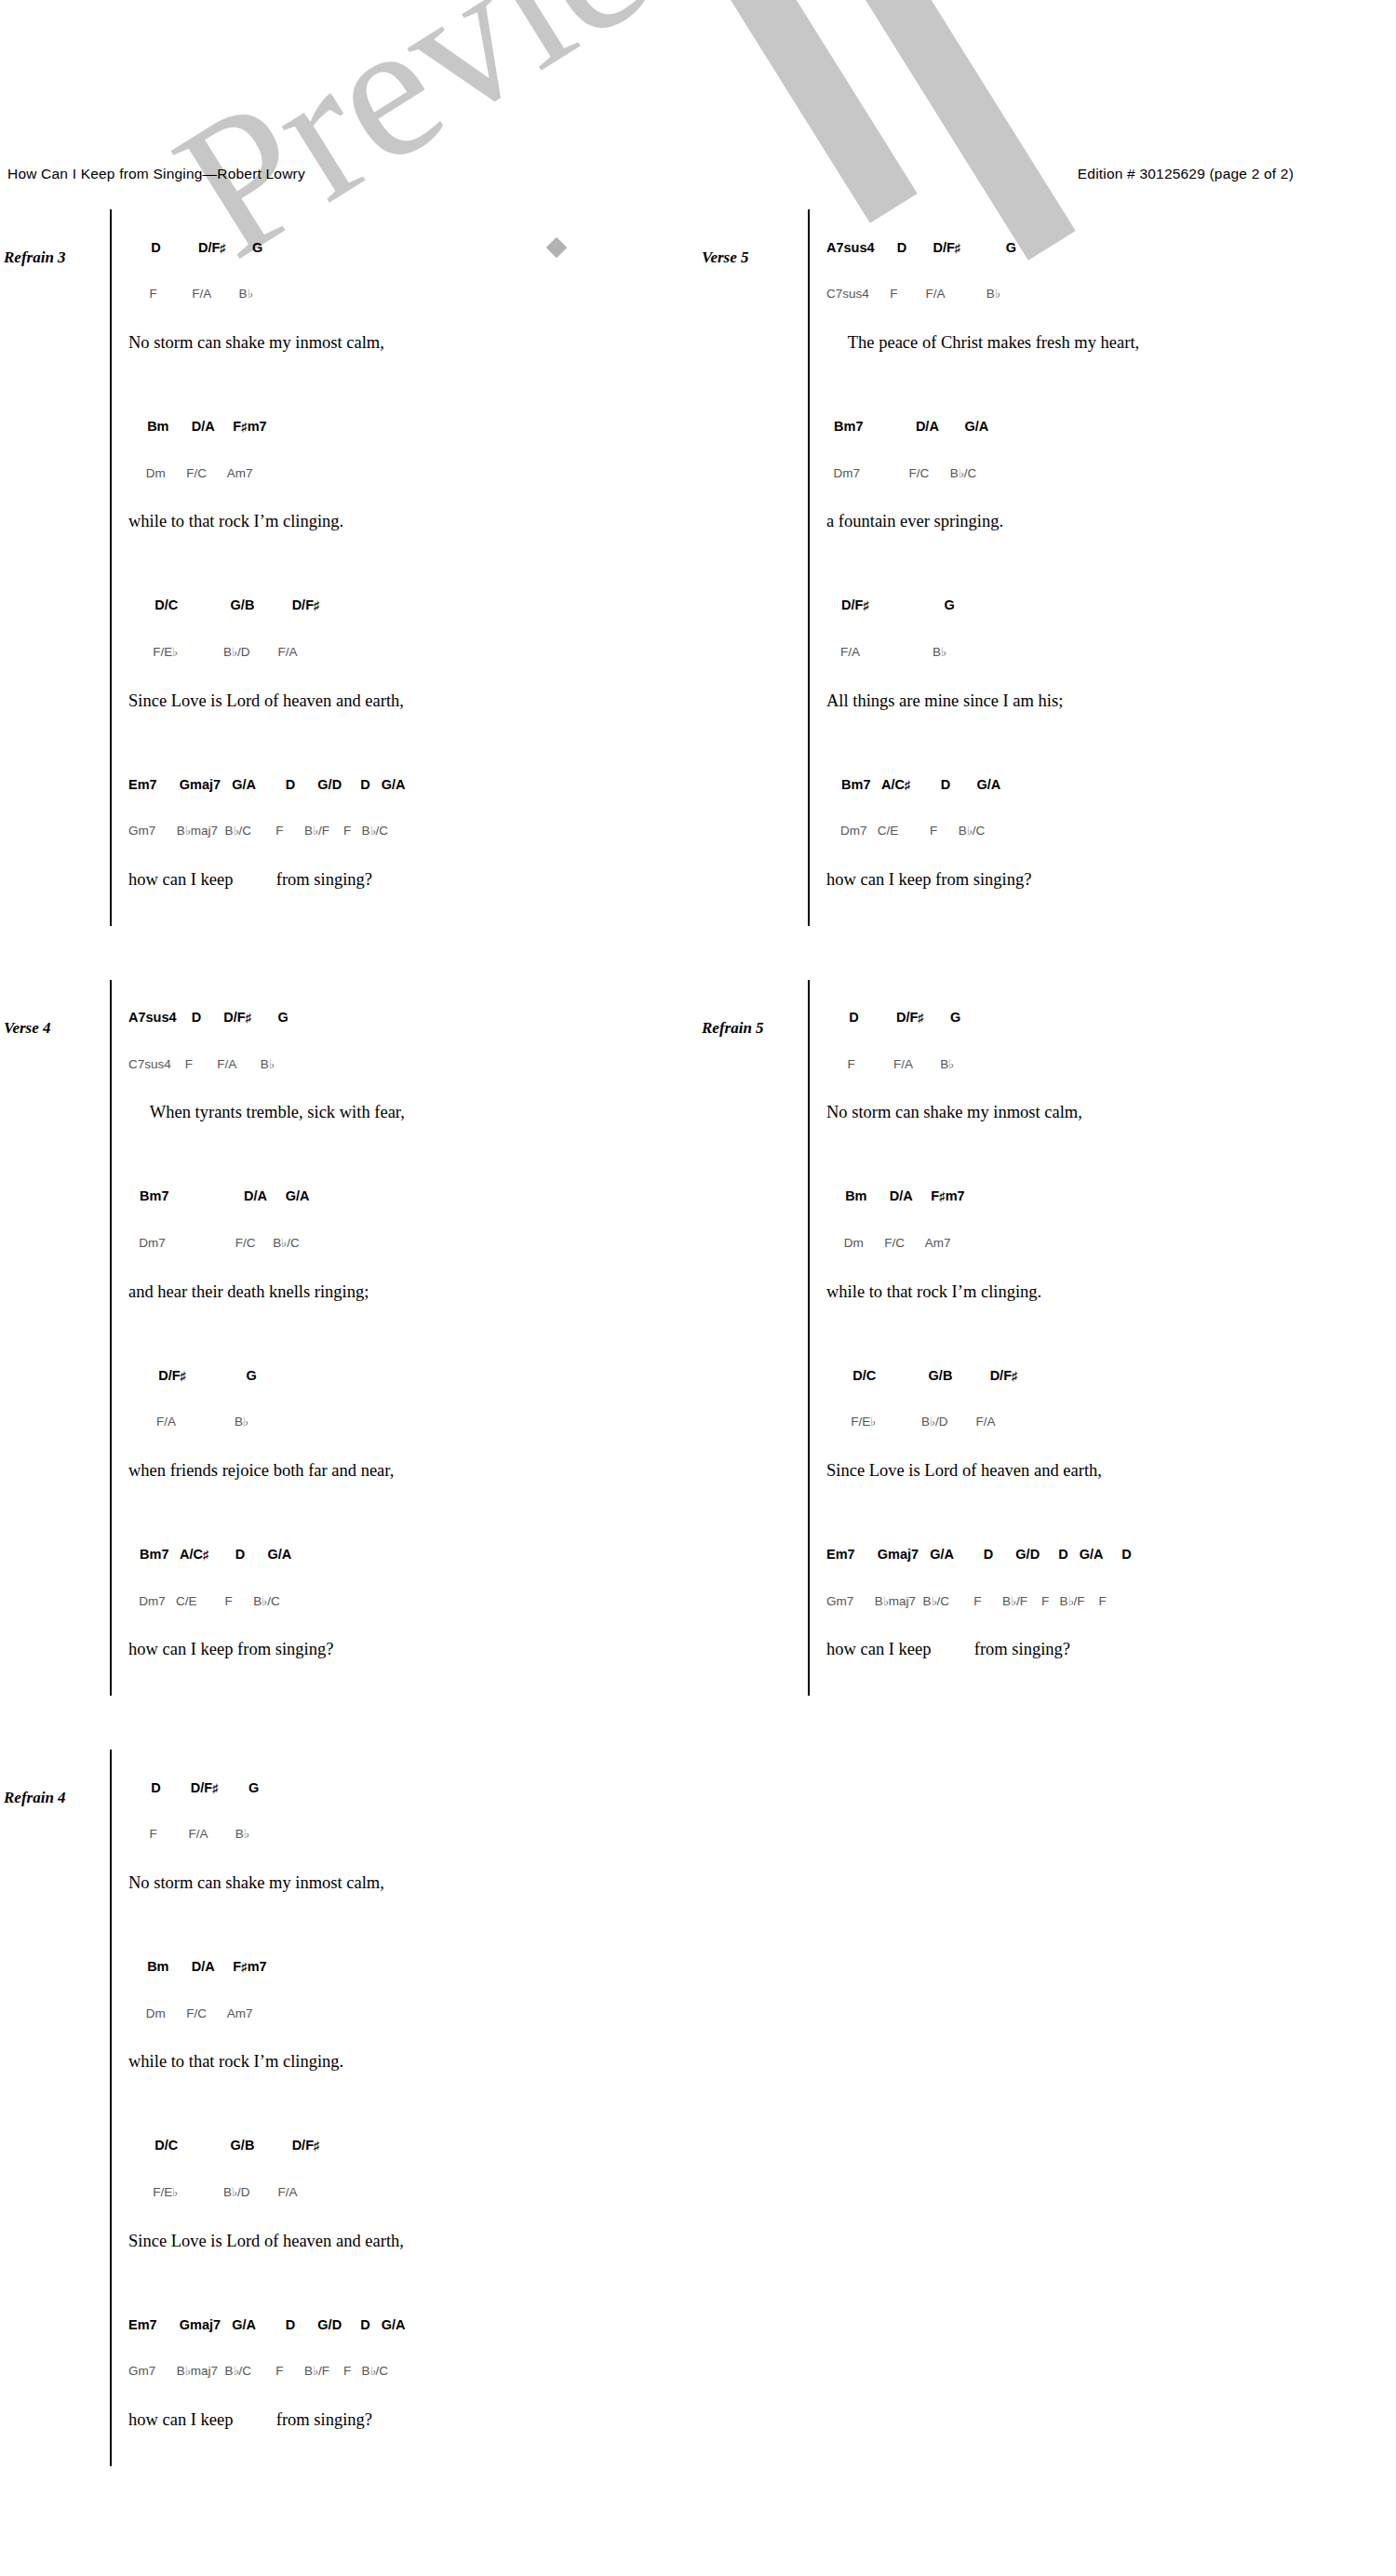Preview
How Can I Keep from Singing—Robert Lowry
Edition # 30125629 (page 2 of 2)
Refrain 3
D D/F♯ G F F/A B♭ No storm can shake my inmost calm,
Bm D/A F♯m7 Dm F/C Am7 while to that rock I’m clinging.
D/C G/B D/F♯ F/E♭ B♭/D F/A Since Love is Lord of heaven and earth,
Em7 Gmaj7 G/A D G/D D G/A Gm7 B♭maj7 B♭/C F B♭/F F B♭/C how can I keep from singing?
Verse 4
A7sus4 D D/F♯ G C7sus4 F F/A B♭ When tyrants tremble, sick with fear,
Bm7 D/A G/A Dm7 F/C B♭/C and hear their death knells ringing;
D/F♯ G F/A B♭ when friends rejoice both far and near,
Bm7 A/C♯ D G/A Dm7 C/E F B♭/C how can I keep from singing?
Refrain 4
D D/F♯ G F F/A B♭ No storm can shake my inmost calm,
Bm D/A F♯m7 Dm F/C Am7 while to that rock I’m clinging.
D/C G/B D/F♯ F/E♭ B♭/D F/A Since Love is Lord of heaven and earth,
Em7 Gmaj7 G/A D G/D D G/A Gm7 B♭maj7 B♭/C F B♭/F F B♭/C how can I keep from singing?
Verse 5
A7sus4 D D/F♯ G C7sus4 F F/A B♭ The peace of Christ makes fresh my heart,
Bm7 D/A G/A Dm7 F/C B♭/C a fountain ever springing.
D/F♯ G F/A B♭ All things are mine since I am his;
Bm7 A/C♯ D G/A Dm7 C/E F B♭/C how can I keep from singing?
Refrain 5
D D/F♯ G F F/A B♭ No storm can shake my inmost calm,
Bm D/A F♯m7 Dm F/C Am7 while to that rock I’m clinging.
D/C G/B D/F♯ F/E♭ B♭/D F/A Since Love is Lord of heaven and earth,
Em7 Gmaj7 G/A D G/D D G/A D Gm7 B♭maj7 B♭/C F B♭/F F B♭/F F how can I keep from singing?